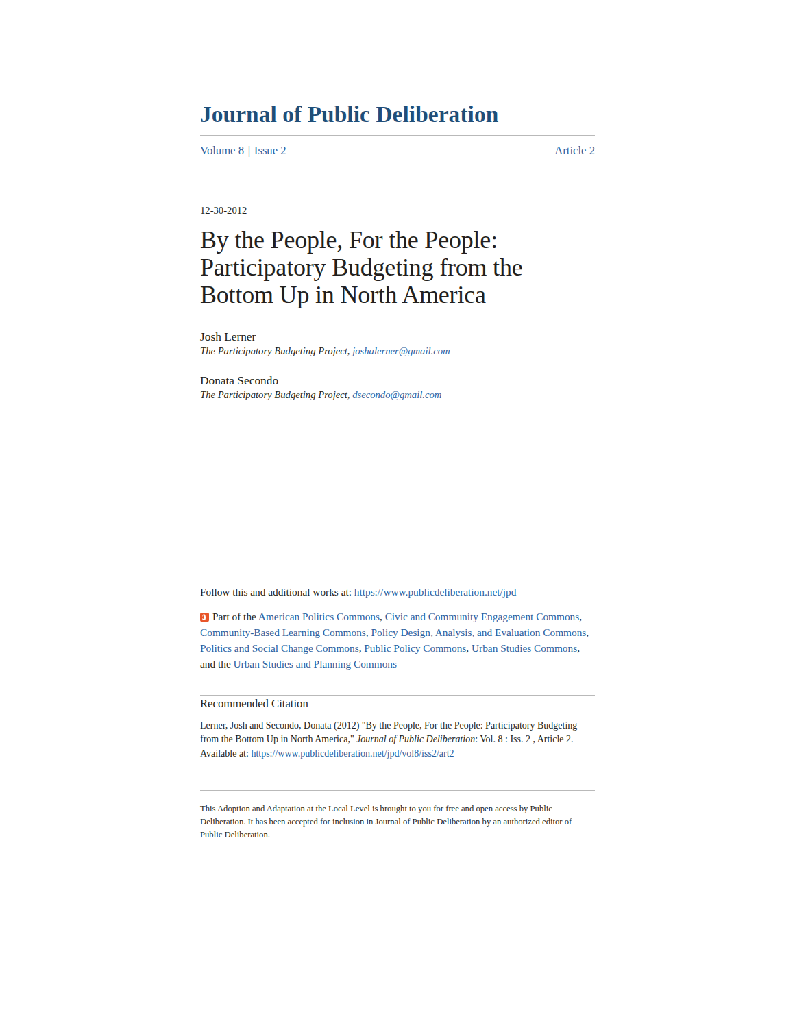Journal of Public Deliberation
Volume 8|Issue 2
Article 2
12-30-2012
By the People, For the People: Participatory Budgeting from the Bottom Up in North America
Josh Lerner
The Participatory Budgeting Project, joshalerner@gmail.com
Donata Secondo
The Participatory Budgeting Project, dsecondo@gmail.com
Follow this and additional works at: https://www.publicdeliberation.net/jpd
Part of the American Politics Commons, Civic and Community Engagement Commons, Community-Based Learning Commons, Policy Design, Analysis, and Evaluation Commons, Politics and Social Change Commons, Public Policy Commons, Urban Studies Commons, and the Urban Studies and Planning Commons
Recommended Citation
Lerner, Josh and Secondo, Donata (2012) "By the People, For the People: Participatory Budgeting from the Bottom Up in North America," Journal of Public Deliberation: Vol. 8 : Iss. 2 , Article 2.
Available at: https://www.publicdeliberation.net/jpd/vol8/iss2/art2
This Adoption and Adaptation at the Local Level is brought to you for free and open access by Public Deliberation. It has been accepted for inclusion in Journal of Public Deliberation by an authorized editor of Public Deliberation.